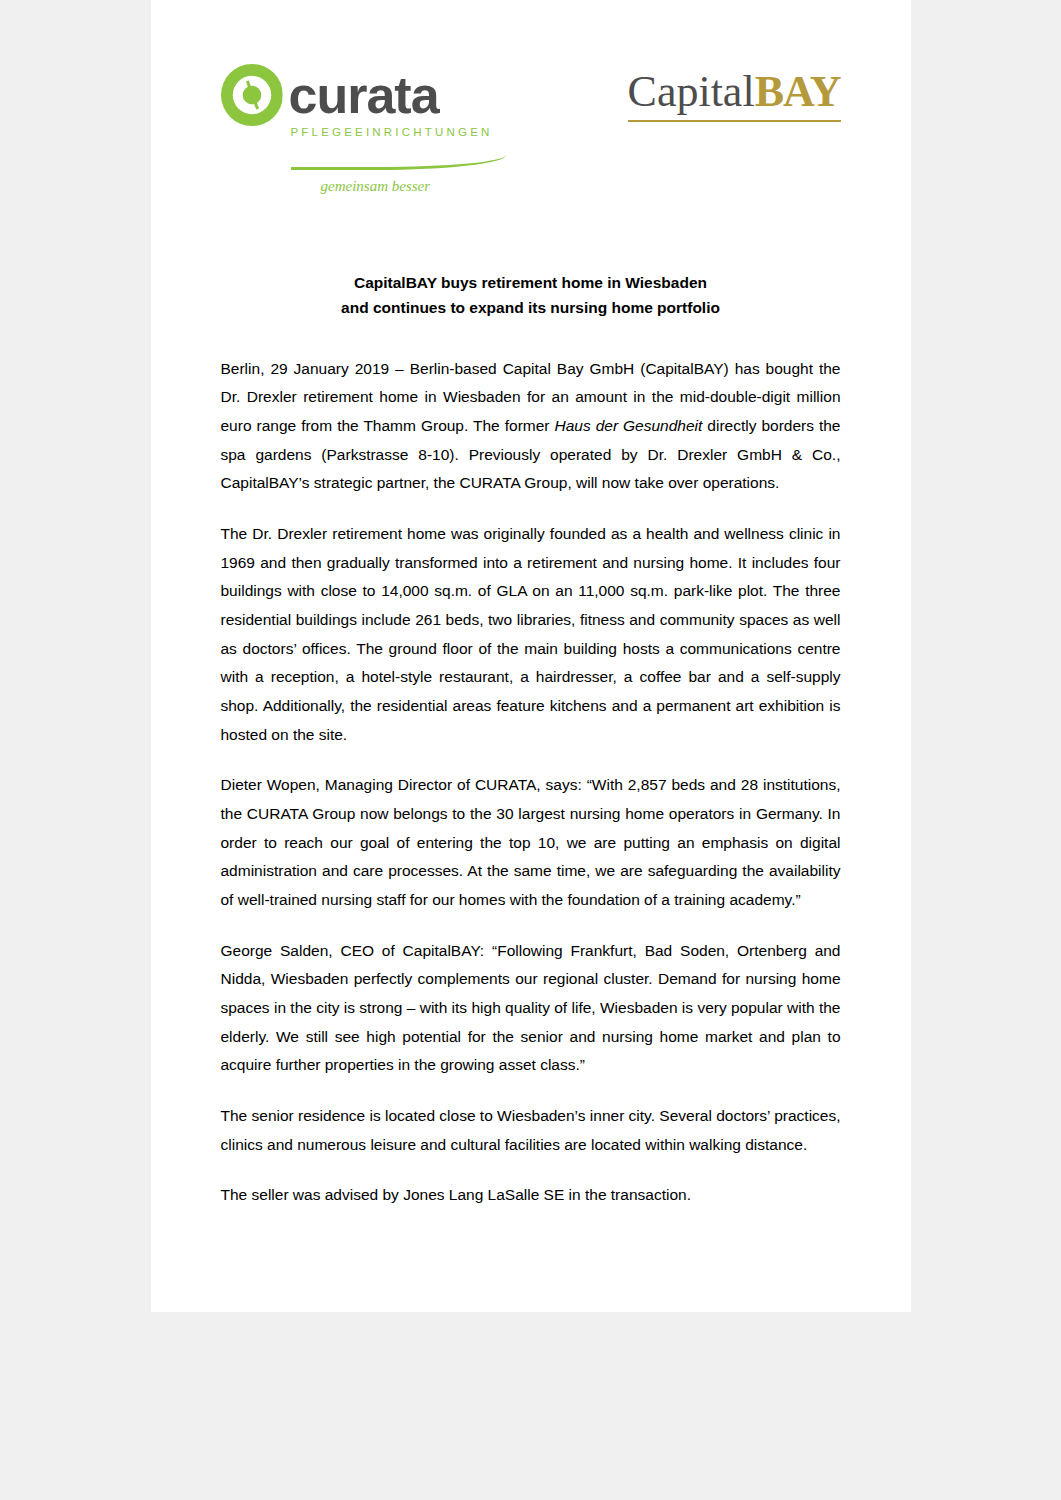curata
PFLEGEEINRICHTUNGEN
gemeinsam besser
Capital BAY
CapitalBAY buys retirement home in Wiesbaden
and continues to expand its nursing home portfolio
Berlin, 29 January 2019 – Berlin-based Capital Bay GmbH (CapitalBAY) has bought the Dr. Drexler retirement home in Wiesbaden for an amount in the mid-double-digit million euro range from the Thamm Group. The former Haus der Gesundheit directly borders the spa gardens (Parkstrasse 8-10). Previously operated by Dr. Drexler GmbH & Co., CapitalBAY’s strategic partner, the CURATA Group, will now take over operations.
The Dr. Drexler retirement home was originally founded as a health and wellness clinic in 1969 and then gradually transformed into a retirement and nursing home. It includes four buildings with close to 14,000 sq.m. of GLA on an 11,000 sq.m. park-like plot. The three residential buildings include 261 beds, two libraries, fitness and community spaces as well as doctors’ offices. The ground floor of the main building hosts a communications centre with a reception, a hotel-style restaurant, a hairdresser, a coffee bar and a self-supply shop. Additionally, the residential areas feature kitchens and a permanent art exhibition is hosted on the site.
Dieter Wopen, Managing Director of CURATA, says: “With 2,857 beds and 28 institutions, the CURATA Group now belongs to the 30 largest nursing home operators in Germany. In order to reach our goal of entering the top 10, we are putting an emphasis on digital administration and care processes. At the same time, we are safeguarding the availability of well-trained nursing staff for our homes with the foundation of a training academy.”
George Salden, CEO of CapitalBAY: “Following Frankfurt, Bad Soden, Ortenberg and Nidda, Wiesbaden perfectly complements our regional cluster. Demand for nursing home spaces in the city is strong – with its high quality of life, Wiesbaden is very popular with the elderly. We still see high potential for the senior and nursing home market and plan to acquire further properties in the growing asset class.”
The senior residence is located close to Wiesbaden’s inner city. Several doctors’ practices, clinics and numerous leisure and cultural facilities are located within walking distance.
The seller was advised by Jones Lang LaSalle SE in the transaction.